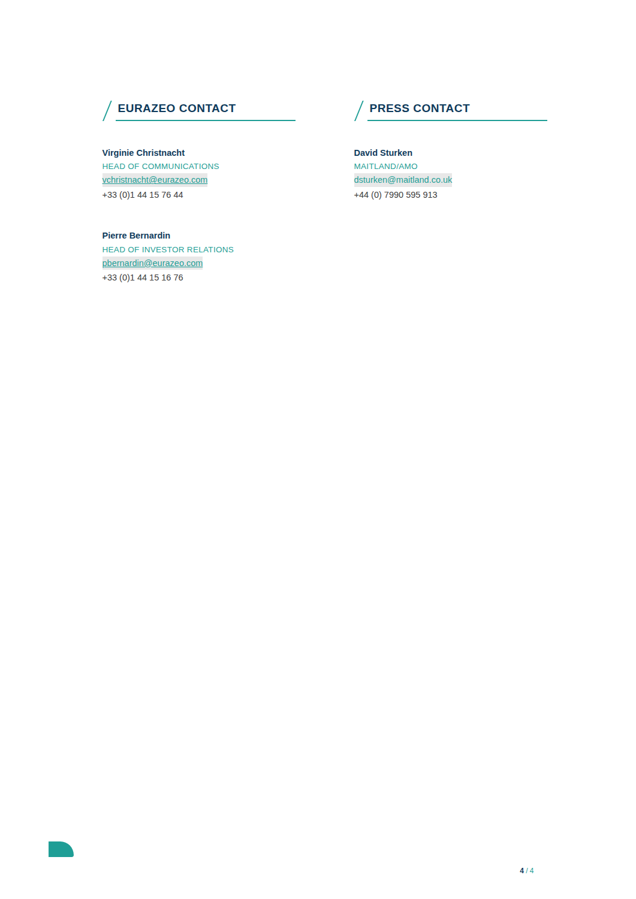EURAZEO CONTACT
Virginie Christnacht HEAD OF COMMUNICATIONS vchristnacht@eurazeo.com +33 (0)1 44 15 76 44
Pierre Bernardin HEAD OF INVESTOR RELATIONS pbernardin@eurazeo.com +33 (0)1 44 15 16 76
PRESS CONTACT
David Sturken MAITLAND/AMO dsturken@maitland.co.uk +44 (0) 7990 595 913
4 / 4